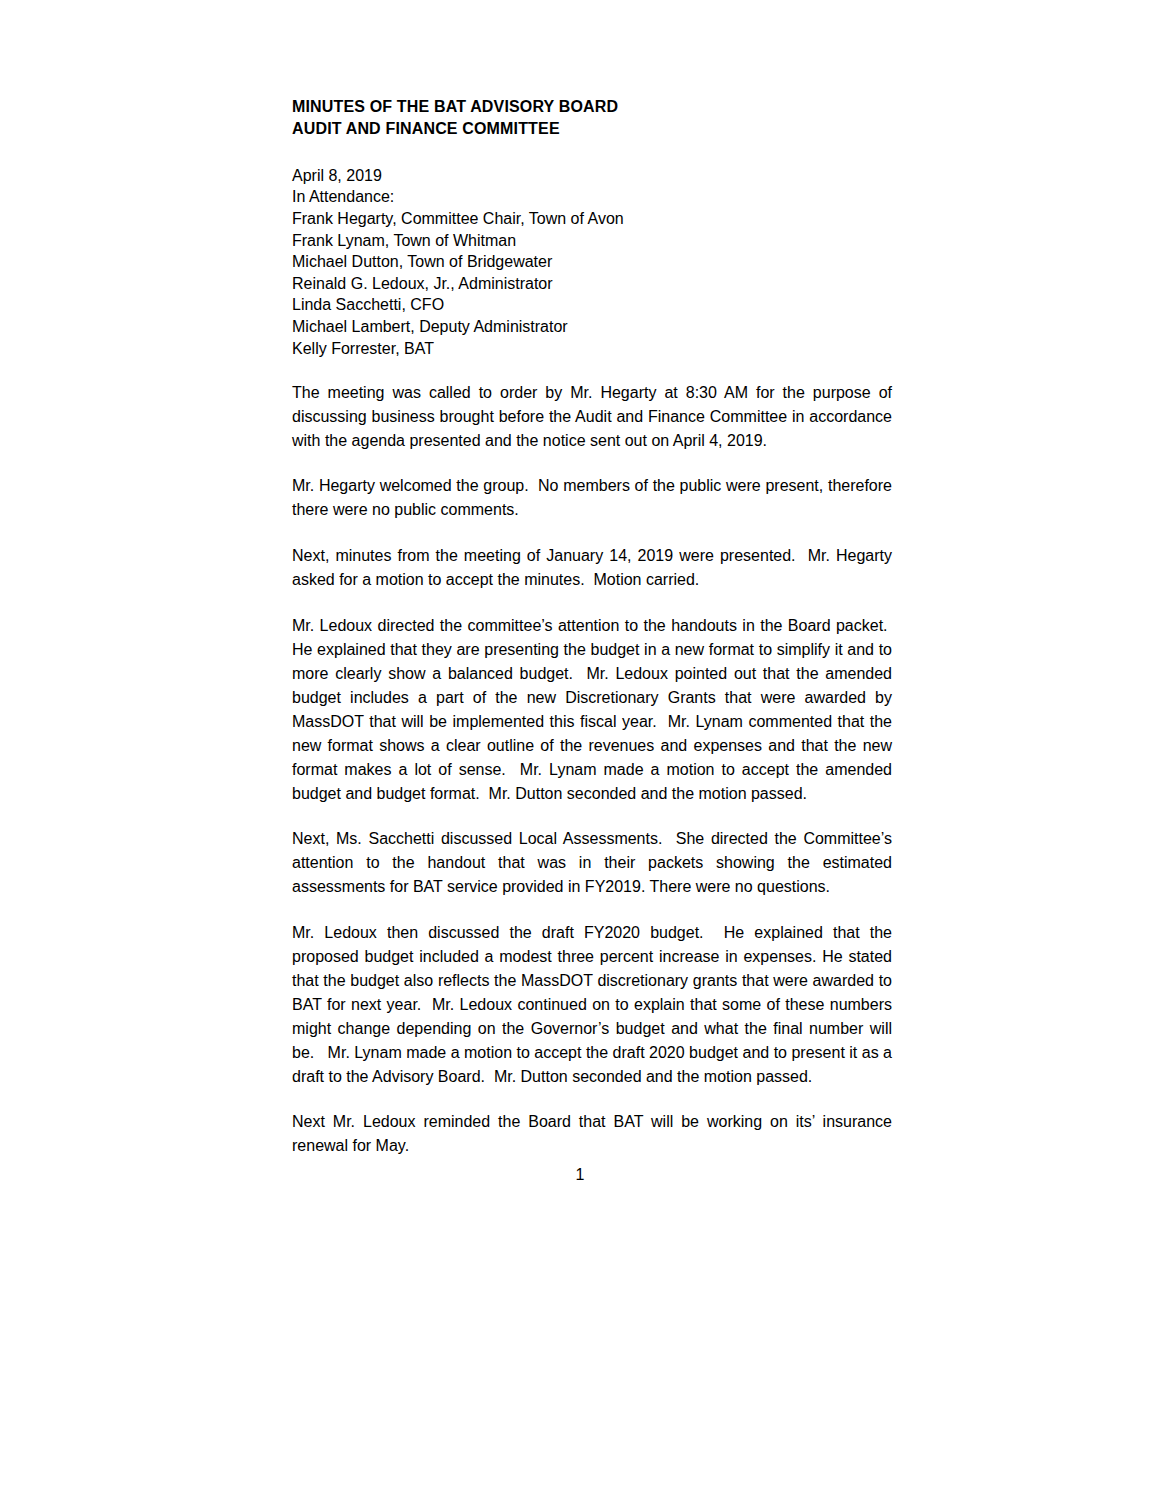MINUTES OF THE BAT ADVISORY BOARD
AUDIT AND FINANCE COMMITTEE
April 8, 2019
In Attendance:
Frank Hegarty, Committee Chair, Town of Avon
Frank Lynam, Town of Whitman
Michael Dutton, Town of Bridgewater
Reinald G. Ledoux, Jr., Administrator
Linda Sacchetti, CFO
Michael Lambert, Deputy Administrator
Kelly Forrester, BAT
The meeting was called to order by Mr. Hegarty at 8:30 AM for the purpose of discussing business brought before the Audit and Finance Committee in accordance with the agenda presented and the notice sent out on April 4, 2019.
Mr. Hegarty welcomed the group. No members of the public were present, therefore there were no public comments.
Next, minutes from the meeting of January 14, 2019 were presented. Mr. Hegarty asked for a motion to accept the minutes. Motion carried.
Mr. Ledoux directed the committee’s attention to the handouts in the Board packet. He explained that they are presenting the budget in a new format to simplify it and to more clearly show a balanced budget. Mr. Ledoux pointed out that the amended budget includes a part of the new Discretionary Grants that were awarded by MassDOT that will be implemented this fiscal year. Mr. Lynam commented that the new format shows a clear outline of the revenues and expenses and that the new format makes a lot of sense. Mr. Lynam made a motion to accept the amended budget and budget format. Mr. Dutton seconded and the motion passed.
Next, Ms. Sacchetti discussed Local Assessments. She directed the Committee’s attention to the handout that was in their packets showing the estimated assessments for BAT service provided in FY2019. There were no questions.
Mr. Ledoux then discussed the draft FY2020 budget. He explained that the proposed budget included a modest three percent increase in expenses. He stated that the budget also reflects the MassDOT discretionary grants that were awarded to BAT for next year. Mr. Ledoux continued on to explain that some of these numbers might change depending on the Governor’s budget and what the final number will be. Mr. Lynam made a motion to accept the draft 2020 budget and to present it as a draft to the Advisory Board. Mr. Dutton seconded and the motion passed.
Next Mr. Ledoux reminded the Board that BAT will be working on its’ insurance renewal for May.
1